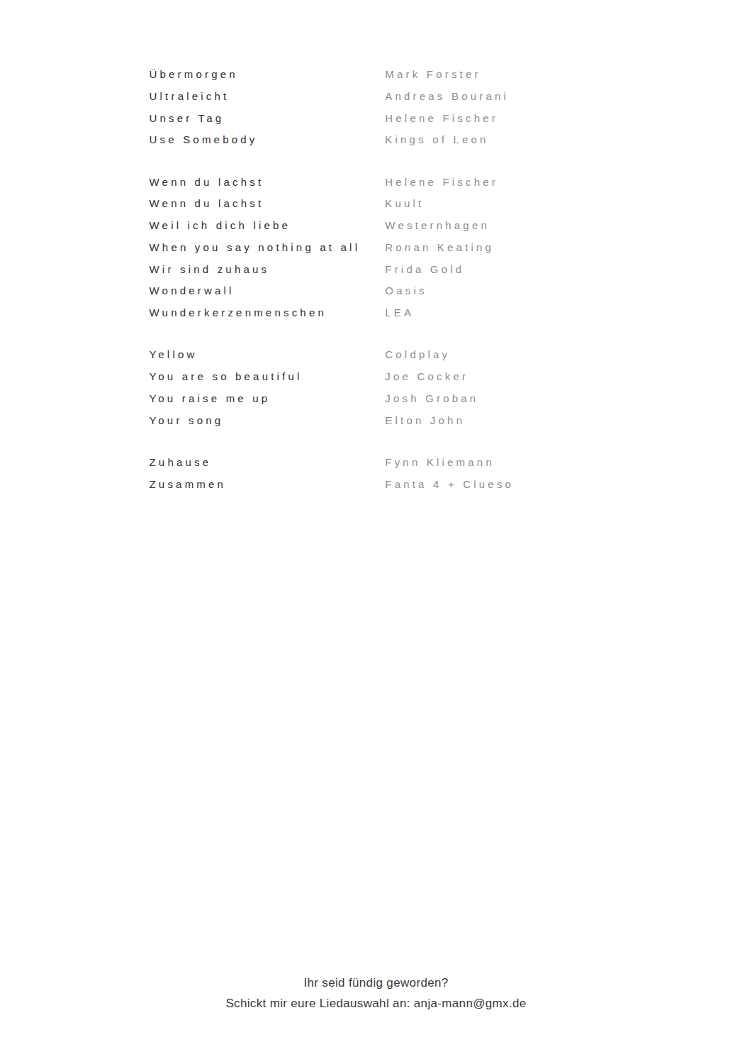| Übermorgen | Mark Forster |
| Ultraleicht | Andreas Bourani |
| Unser Tag | Helene Fischer |
| Use Somebody | Kings of Leon |
| Wenn du lachst | Helene Fischer |
| Wenn du lachst | Kuult |
| Weil ich dich liebe | Westernhagen |
| When you say nothing at all | Ronan Keating |
| Wir sind zuhaus | Frida Gold |
| Wonderwall | Oasis |
| Wunderkerzenmenschen | LEA |
| Yellow | Coldplay |
| You are so beautiful | Joe Cocker |
| You raise me up | Josh Groban |
| Your song | Elton John |
| Zuhause | Fynn Kliemann |
| Zusammen | Fanta 4 + Clueso |
Ihr seid fündig geworden?
Schickt mir eure Liedauswahl an: anja-mann@gmx.de